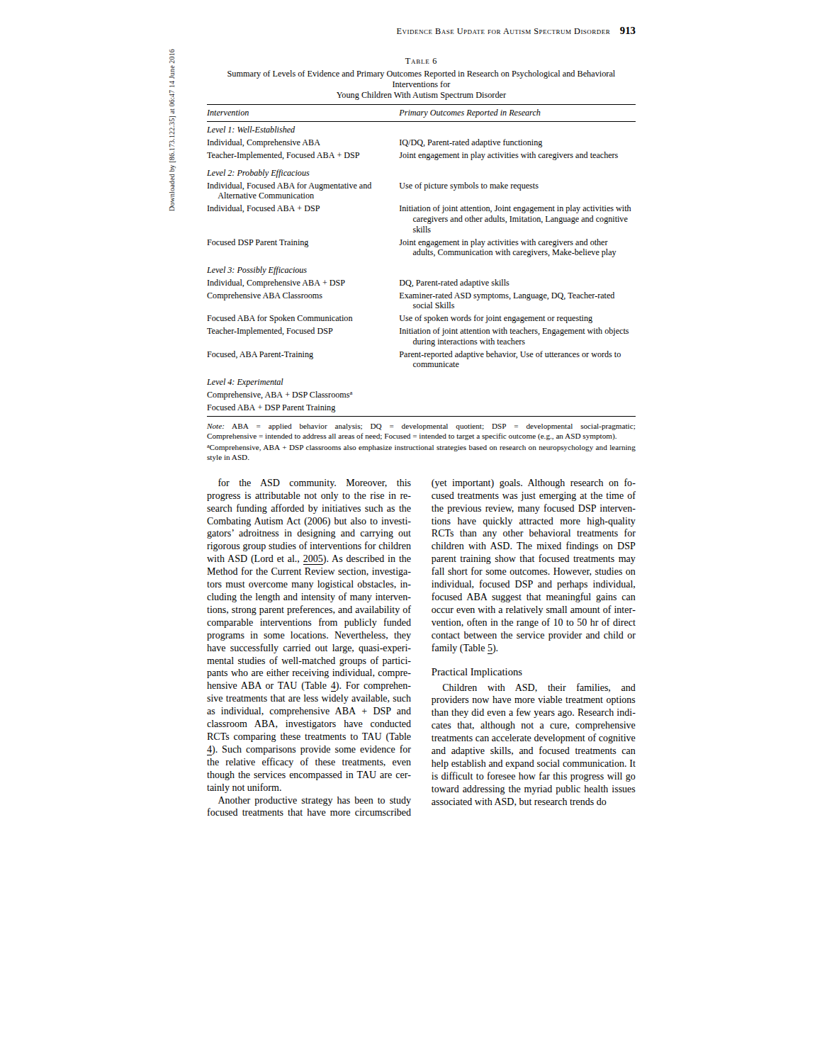Downloaded by [86.173.122.35] at 06:47 14 June 2016
Evidence Base Update for Autism Spectrum Disorder 913
Table 6
Summary of Levels of Evidence and Primary Outcomes Reported in Research on Psychological and Behavioral Interventions for
Young Children With Autism Spectrum Disorder
| Intervention | Primary Outcomes Reported in Research |
| --- | --- |
| Level 1: Well-Established |
| Individual, Comprehensive ABA | IQ/DQ, Parent-rated adaptive functioning |
| Teacher-Implemented, Focused ABA + DSP | Joint engagement in play activities with caregivers and teachers |
| Level 2: Probably Efficacious |
| Individual, Focused ABA for Augmentative and Alternative Communication | Use of picture symbols to make requests |
| Individual, Focused ABA + DSP | Initiation of joint attention, Joint engagement in play activities with caregivers and other adults, Imitation, Language and cognitive skills |
| Focused DSP Parent Training | Joint engagement in play activities with caregivers and other adults, Communication with caregivers, Make-believe play |
| Level 3: Possibly Efficacious |
| Individual, Comprehensive ABA + DSP | DQ, Parent-rated adaptive skills |
| Comprehensive ABA Classrooms | Examiner-rated ASD symptoms, Language, DQ, Teacher-rated social Skills |
| Focused ABA for Spoken Communication | Use of spoken words for joint engagement or requesting |
| Teacher-Implemented, Focused DSP | Initiation of joint attention with teachers, Engagement with objects during interactions with teachers |
| Focused, ABA Parent-Training | Parent-reported adaptive behavior, Use of utterances or words to communicate |
| Level 4: Experimental |
| Comprehensive, ABA + DSP Classrooms a | |
| Focused ABA + DSP Parent Training | |
Note: ABA = applied behavior analysis; DQ = developmental quotient; DSP = developmental social-pragmatic; Comprehensive = intended to address all areas of need; Focused = intended to target a specific outcome (e.g., an ASD symptom).
aComprehensive, ABA + DSP classrooms also emphasize instructional strategies based on research on neuropsychology and learning style in ASD.
for the ASD community. Moreover, this progress is attributable not only to the rise in research funding afforded by initiatives such as the Combating Autism Act (2006) but also to investigators’ adroitness in designing and carrying out rigorous group studies of interventions for children with ASD (Lord et al., 2005). As described in the Method for the Current Review section, investigators must overcome many logistical obstacles, including the length and intensity of many interventions, strong parent preferences, and availability of comparable interventions from publicly funded programs in some locations. Nevertheless, they have successfully carried out large, quasi-experimental studies of well-matched groups of participants who are either receiving individual, comprehensive ABA or TAU (Table 4). For comprehensive treatments that are less widely available, such as individual, comprehensive ABA + DSP and classroom ABA, investigators have conducted RCTs comparing these treatments to TAU (Table 4). Such comparisons provide some evidence for the relative efficacy of these treatments, even though the services encompassed in TAU are certainly not uniform.
Another productive strategy has been to study focused treatments that have more circumscribed (yet important) goals. Although research on focused treatments was just emerging at the time of the previous review, many focused DSP interventions have quickly attracted more high-quality RCTs than any other behavioral treatments for children with ASD. The mixed findings on DSP parent training show that focused treatments may fall short for some outcomes. However, studies on individual, focused DSP and perhaps individual, focused ABA suggest that meaningful gains can occur even with a relatively small amount of intervention, often in the range of 10 to 50 hr of direct contact between the service provider and child or family (Table 5).
Practical Implications
Children with ASD, their families, and providers now have more viable treatment options than they did even a few years ago. Research indicates that, although not a cure, comprehensive treatments can accelerate development of cognitive and adaptive skills, and focused treatments can help establish and expand social communication. It is difficult to foresee how far this progress will go toward addressing the myriad public health issues associated with ASD, but research trends do